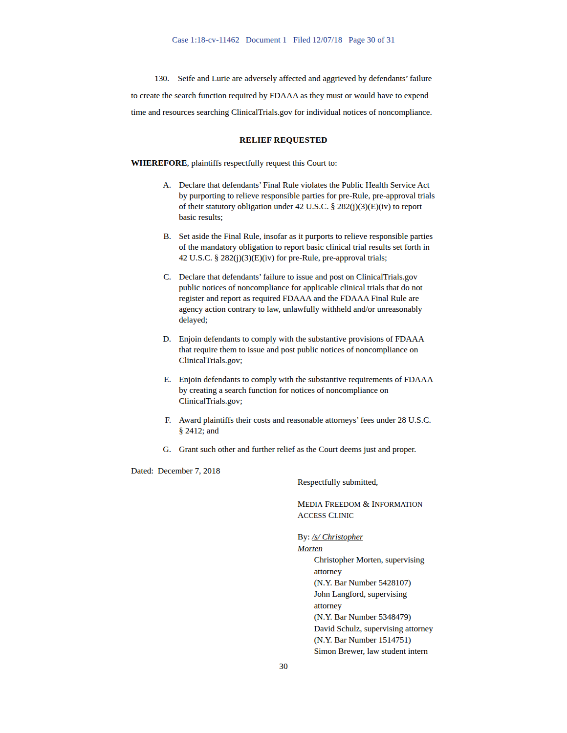Case 1:18-cv-11462 Document 1 Filed 12/07/18 Page 30 of 31
130. Seife and Lurie are adversely affected and aggrieved by defendants’ failure to create the search function required by FDAAA as they must or would have to expend time and resources searching ClinicalTrials.gov for individual notices of noncompliance.
RELIEF REQUESTED
WHEREFORE, plaintiffs respectfully request this Court to:
Declare that defendants’ Final Rule violates the Public Health Service Act by purporting to relieve responsible parties for pre-Rule, pre-approval trials of their statutory obligation under 42 U.S.C. § 282(j)(3)(E)(iv) to report basic results;
Set aside the Final Rule, insofar as it purports to relieve responsible parties of the mandatory obligation to report basic clinical trial results set forth in 42 U.S.C. § 282(j)(3)(E)(iv) for pre-Rule, pre-approval trials;
Declare that defendants’ failure to issue and post on ClinicalTrials.gov public notices of noncompliance for applicable clinical trials that do not register and report as required FDAAA and the FDAAA Final Rule are agency action contrary to law, unlawfully withheld and/or unreasonably delayed;
Enjoin defendants to comply with the substantive provisions of FDAAA that require them to issue and post public notices of noncompliance on ClinicalTrials.gov;
Enjoin defendants to comply with the substantive requirements of FDAAA by creating a search function for notices of noncompliance on ClinicalTrials.gov;
Award plaintiffs their costs and reasonable attorneys’ fees under 28 U.S.C. § 2412; and
Grant such other and further relief as the Court deems just and proper.
Dated: December 7, 2018
Respectfully submitted,
MEDIA FREEDOM & INFORMATION ACCESS CLINIC
By: /s/ Christopher Morten
Christopher Morten, supervising attorney
(N.Y. Bar Number 5428107)
John Langford, supervising attorney
(N.Y. Bar Number 5348479)
David Schulz, supervising attorney
(N.Y. Bar Number 1514751)
Simon Brewer, law student intern
30